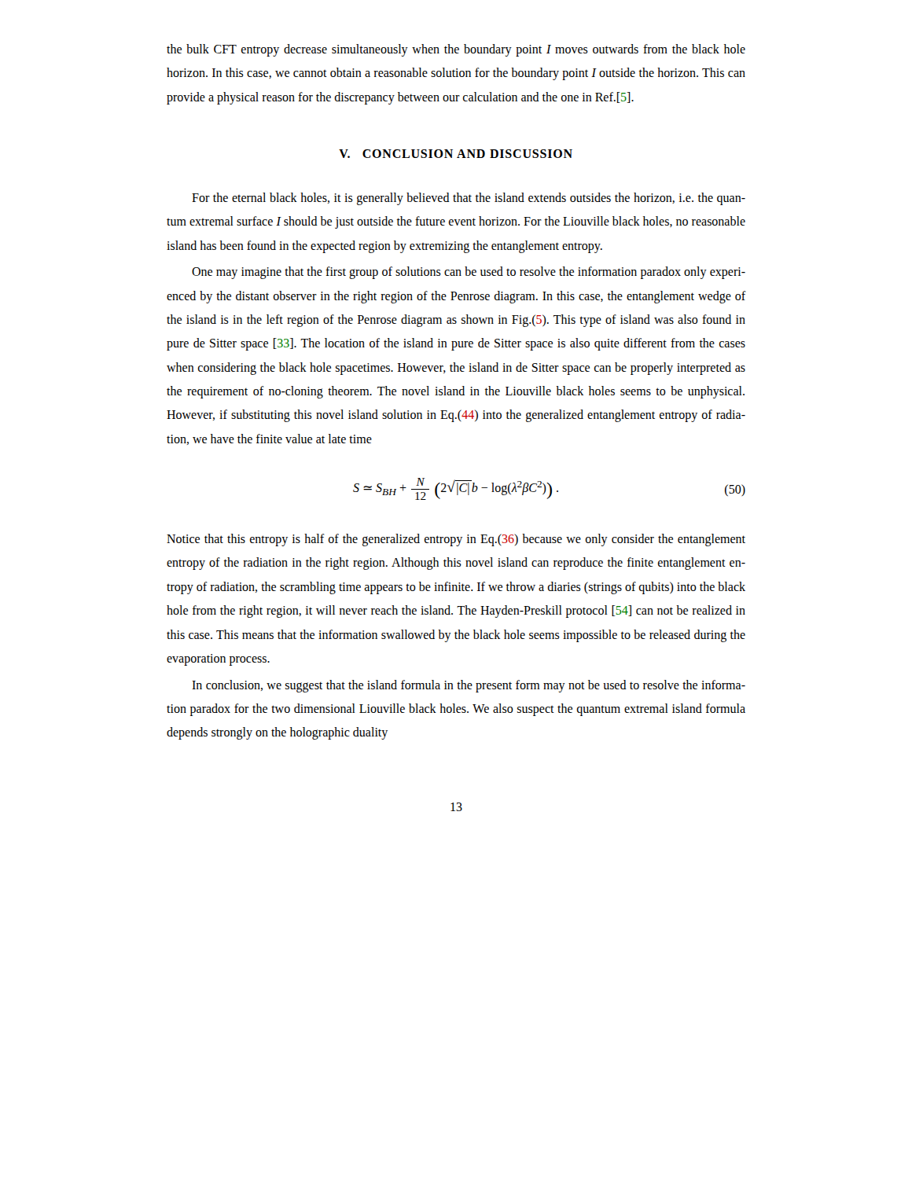the bulk CFT entropy decrease simultaneously when the boundary point I moves outwards from the black hole horizon. In this case, we cannot obtain a reasonable solution for the boundary point I outside the horizon. This can provide a physical reason for the discrepancy between our calculation and the one in Ref.[5].
V. CONCLUSION AND DISCUSSION
For the eternal black holes, it is generally believed that the island extends outsides the horizon, i.e. the quantum extremal surface I should be just outside the future event horizon. For the Liouville black holes, no reasonable island has been found in the expected region by extremizing the entanglement entropy.
One may imagine that the first group of solutions can be used to resolve the information paradox only experienced by the distant observer in the right region of the Penrose diagram. In this case, the entanglement wedge of the island is in the left region of the Penrose diagram as shown in Fig.(5). This type of island was also found in pure de Sitter space [33]. The location of the island in pure de Sitter space is also quite different from the cases when considering the black hole spacetimes. However, the island in de Sitter space can be properly interpreted as the requirement of no-cloning theorem. The novel island in the Liouville black holes seems to be unphysical. However, if substituting this novel island solution in Eq.(44) into the generalized entanglement entropy of radiation, we have the finite value at late time
S ≃ SBH + N 12 (2√|C|b − log(λ2βC2)) . (50)
Notice that this entropy is half of the generalized entropy in Eq.(36) because we only consider the entanglement entropy of the radiation in the right region. Although this novel island can reproduce the finite entanglement entropy of radiation, the scrambling time appears to be infinite. If we throw a diaries (strings of qubits) into the black hole from the right region, it will never reach the island. The Hayden-Preskill protocol [54] can not be realized in this case. This means that the information swallowed by the black hole seems impossible to be released during the evaporation process.
In conclusion, we suggest that the island formula in the present form may not be used to resolve the information paradox for the two dimensional Liouville black holes. We also suspect the quantum extremal island formula depends strongly on the holographic duality
13